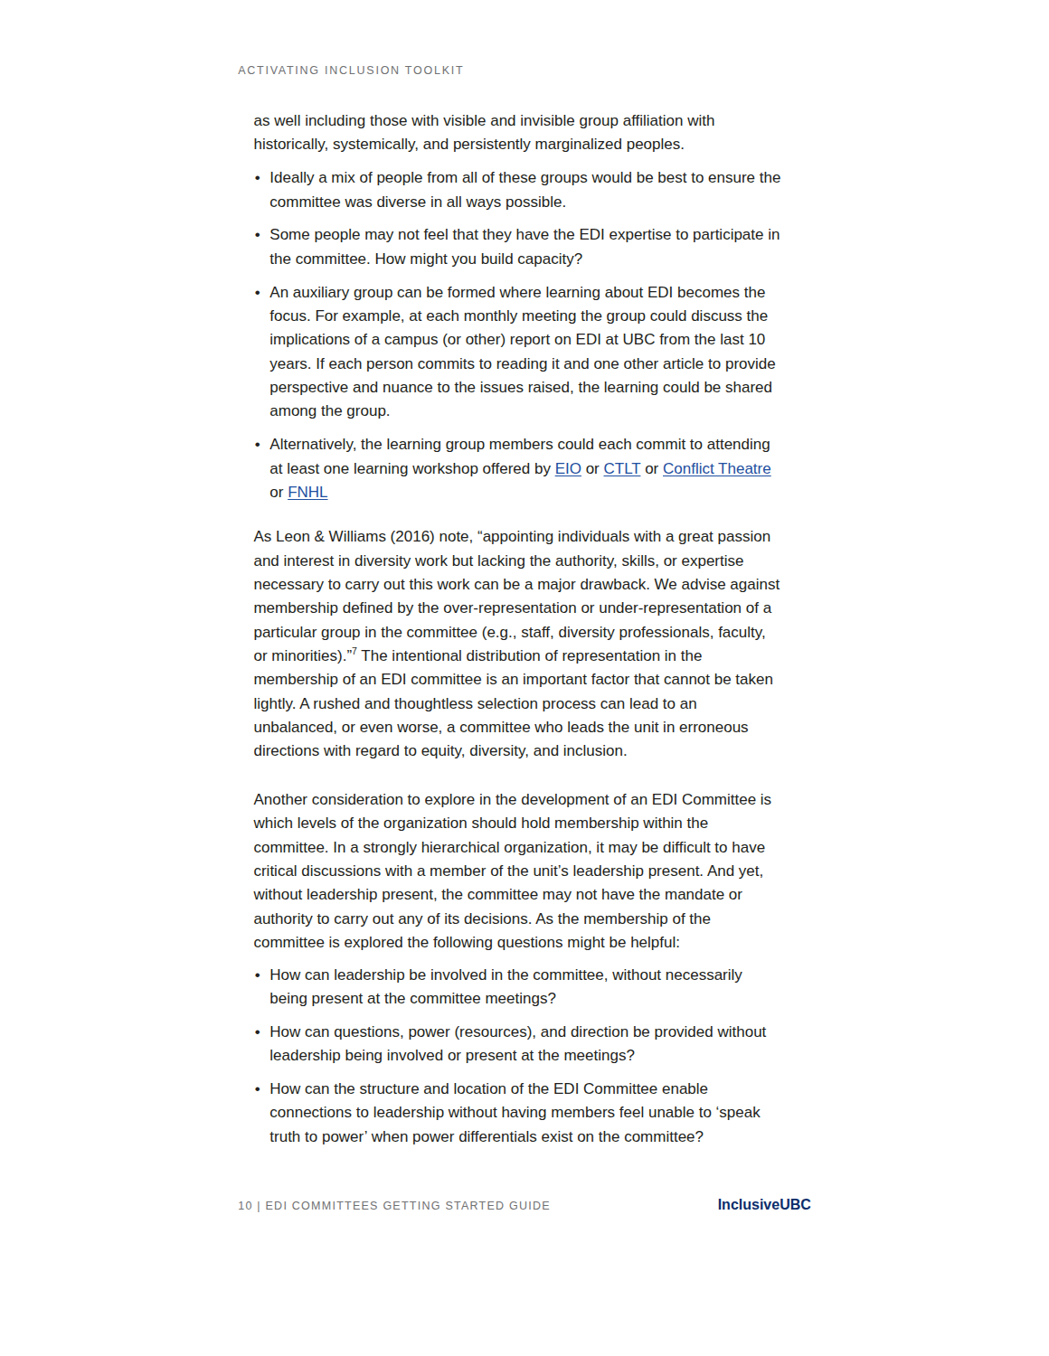Activating Inclusion Toolkit
as well including those with visible and invisible group affiliation with historically, systemically, and persistently marginalized peoples.
Ideally a mix of people from all of these groups would be best to ensure the committee was diverse in all ways possible.
Some people may not feel that they have the EDI expertise to participate in the committee. How might you build capacity?
An auxiliary group can be formed where learning about EDI becomes the focus. For example, at each monthly meeting the group could discuss the implications of a campus (or other) report on EDI at UBC from the last 10 years. If each person commits to reading it and one other article to provide perspective and nuance to the issues raised, the learning could be shared among the group.
Alternatively, the learning group members could each commit to attending at least one learning workshop offered by EIO or CTLT or Conflict Theatre or FNHL
As Leon & Williams (2016) note, “appointing individuals with a great passion and interest in diversity work but lacking the authority, skills, or expertise necessary to carry out this work can be a major drawback. We advise against membership defined by the over-representation or under-representation of a particular group in the committee (e.g., staff, diversity professionals, faculty, or minorities).”7 The intentional distribution of representation in the membership of an EDI committee is an important factor that cannot be taken lightly. A rushed and thoughtless selection process can lead to an unbalanced, or even worse, a committee who leads the unit in erroneous directions with regard to equity, diversity, and inclusion.
Another consideration to explore in the development of an EDI Committee is which levels of the organization should hold membership within the committee. In a strongly hierarchical organization, it may be difficult to have critical discussions with a member of the unit’s leadership present. And yet, without leadership present, the committee may not have the mandate or authority to carry out any of its decisions. As the membership of the committee is explored the following questions might be helpful:
How can leadership be involved in the committee, without necessarily being present at the committee meetings?
How can questions, power (resources), and direction be provided without leadership being involved or present at the meetings?
How can the structure and location of the EDI Committee enable connections to leadership without having members feel unable to ‘speak truth to power’ when power differentials exist on the committee?
10 | EDI Committees Getting Started Guide InclusiveUBC